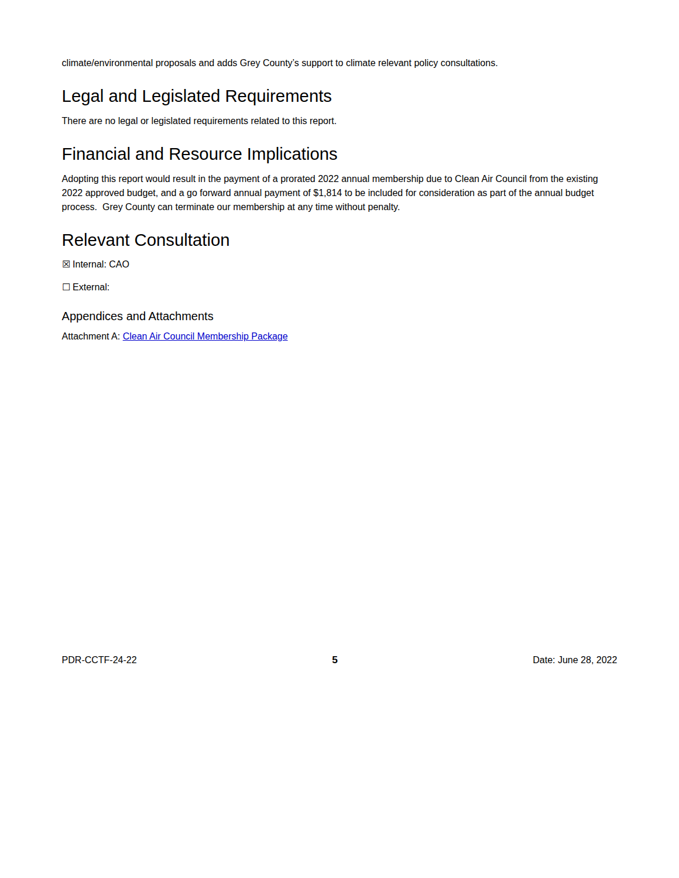climate/environmental proposals and adds Grey County’s support to climate relevant policy consultations.
Legal and Legislated Requirements
There are no legal or legislated requirements related to this report.
Financial and Resource Implications
Adopting this report would result in the payment of a prorated 2022 annual membership due to Clean Air Council from the existing 2022 approved budget, and a go forward annual payment of $1,814 to be included for consideration as part of the annual budget process. Grey County can terminate our membership at any time without penalty.
Relevant Consultation
☒ Internal: CAO
☐ External:
Appendices and Attachments
Attachment A: Clean Air Council Membership Package
PDR-CCTF-24-22 5 Date: June 28, 2022